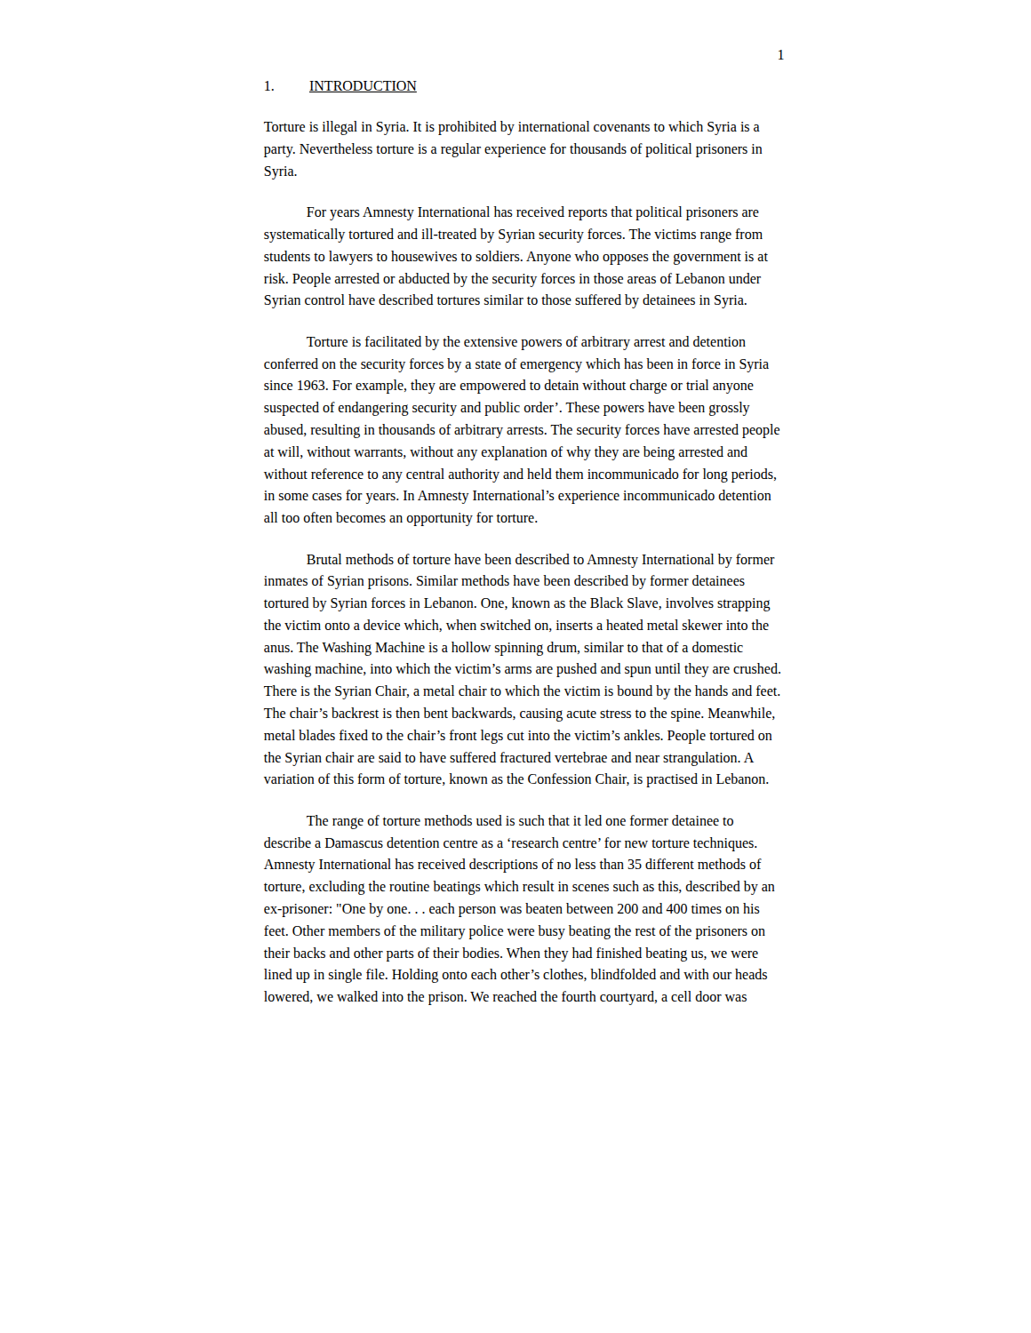1
1. INTRODUCTION
Torture is illegal in Syria. It is prohibited by international covenants to which Syria is a party. Nevertheless torture is a regular experience for thousands of political prisoners in Syria.
For years Amnesty International has received reports that political prisoners are systematically tortured and ill-treated by Syrian security forces. The victims range from students to lawyers to housewives to soldiers. Anyone who opposes the government is at risk. People arrested or abducted by the security forces in those areas of Lebanon under Syrian control have described tortures similar to those suffered by detainees in Syria.
Torture is facilitated by the extensive powers of arbitrary arrest and detention conferred on the security forces by a state of emergency which has been in force in Syria since 1963. For example, they are empowered to detain without charge or trial anyone suspected of endangering security and public order’. These powers have been grossly abused, resulting in thousands of arbitrary arrests. The security forces have arrested people at will, without warrants, without any explanation of why they are being arrested and without reference to any central authority and held them incommunicado for long periods, in some cases for years. In Amnesty International’s experience incommunicado detention all too often becomes an opportunity for torture.
Brutal methods of torture have been described to Amnesty International by former inmates of Syrian prisons. Similar methods have been described by former detainees tortured by Syrian forces in Lebanon. One, known as the Black Slave, involves strapping the victim onto a device which, when switched on, inserts a heated metal skewer into the anus. The Washing Machine is a hollow spinning drum, similar to that of a domestic washing machine, into which the victim’s arms are pushed and spun until they are crushed. There is the Syrian Chair, a metal chair to which the victim is bound by the hands and feet. The chair’s backrest is then bent backwards, causing acute stress to the spine. Meanwhile, metal blades fixed to the chair’s front legs cut into the victim’s ankles. People tortured on the Syrian chair are said to have suffered fractured vertebrae and near strangulation. A variation of this form of torture, known as the Confession Chair, is practised in Lebanon.
The range of torture methods used is such that it led one former detainee to describe a Damascus detention centre as a ‘research centre’ for new torture techniques. Amnesty International has received descriptions of no less than 35 different methods of torture, excluding the routine beatings which result in scenes such as this, described by an ex-prisoner: "One by one. . . each person was beaten between 200 and 400 times on his feet. Other members of the military police were busy beating the rest of the prisoners on their backs and other parts of their bodies. When they had finished beating us, we were lined up in single file. Holding onto each other’s clothes, blindfolded and with our heads lowered, we walked into the prison. We reached the fourth courtyard, a cell door was